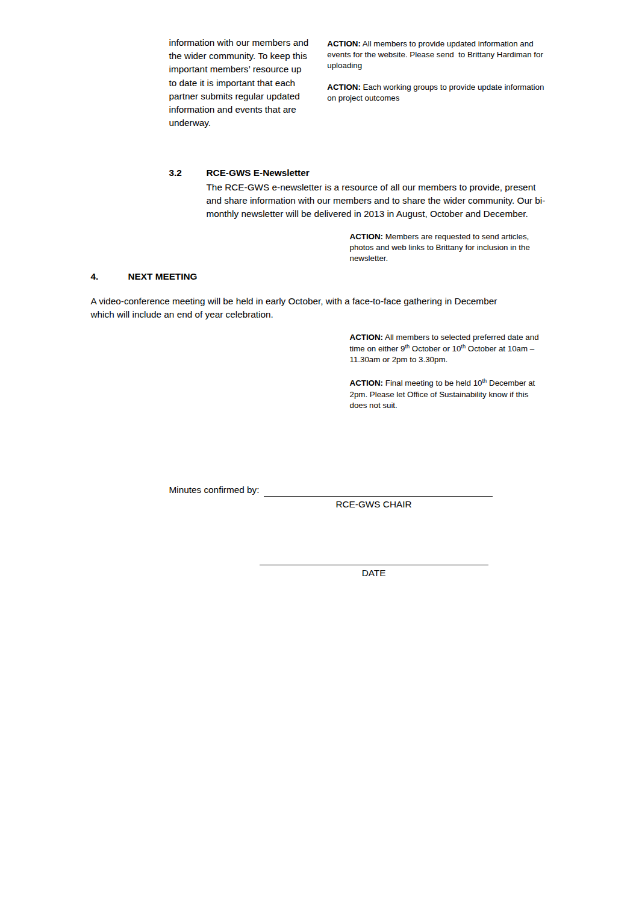information with our members and the wider community. To keep this important members’ resource up to date it is important that each partner submits regular updated information and events that are underway.
ACTION: All members to provide updated information and events for the website. Please send to Brittany Hardiman for uploading
ACTION: Each working groups to provide update information on project outcomes
3.2 RCE-GWS E-Newsletter
The RCE-GWS e-newsletter is a resource of all our members to provide, present and share information with our members and to share the wider community. Our bi-monthly newsletter will be delivered in 2013 in August, October and December.
ACTION: Members are requested to send articles, photos and web links to Brittany for inclusion in the newsletter.
4. NEXT MEETING
A video-conference meeting will be held in early October, with a face-to-face gathering in December which will include an end of year celebration.
ACTION: All members to selected preferred date and time on either 9th October or 10th October at 10am – 11.30am or 2pm to 3.30pm.
ACTION: Final meeting to be held 10th December at 2pm. Please let Office of Sustainability know if this does not suit.
Minutes confirmed by:
RCE-GWS CHAIR
DATE